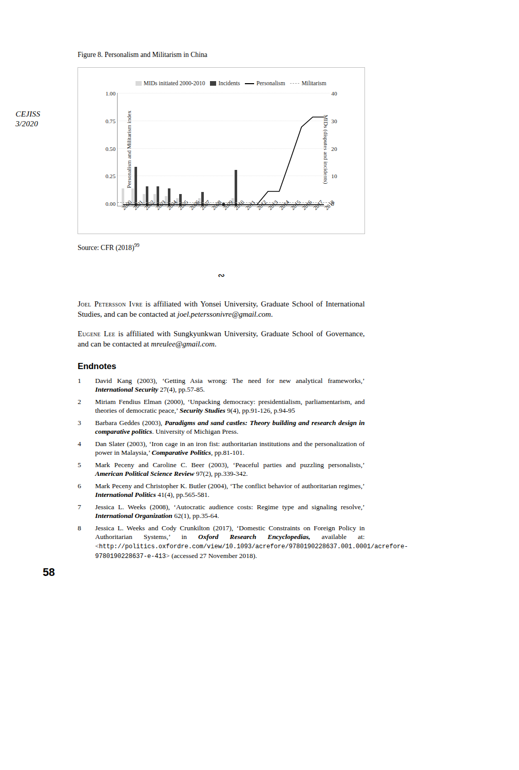CEJISS 3/2020
Figure 8. Personalism and Militarism in China
MIDs initiated 2000-2010 Incidents Personalism Militarism
Personalism and Militarism index MIDs (disputes and incidents) 1.00 0.75 0.50 0.25 0.00 40 30 20 10 0
2000 2001 2002 2003 2004 2005 2006 2007 2008 2009 2010 2011 2012 2013 2014 2015 2016 2017 2018
Source: CFR (2018)99
∾
Joel Petersson Ivre is affiliated with Yonsei University, Graduate School of International Studies, and can be contacted at joel.peterssonivre@gmail.com.
Eugene Lee is affiliated with Sungkyunkwan University, Graduate School of Governance, and can be contacted at mreulee@gmail.com.
Endnotes
1 David Kang (2003), ‘Getting Asia wrong: The need for new analytical frameworks,’ International Security 27(4), pp.57-85.
2 Miriam Fendius Elman (2000), ‘Unpacking democracy: presidentialism, parliamentarism, and theories of democratic peace,’ Security Studies 9(4), pp.91-126, p.94-95
3 Barbara Geddes (2003), Paradigms and sand castles: Theory building and research design in comparative politics. University of Michigan Press.
4 Dan Slater (2003), ‘Iron cage in an iron fist: authoritarian institutions and the personalization of power in Malaysia,’ Comparative Politics, pp.81-101.
5 Mark Peceny and Caroline C. Beer (2003), ‘Peaceful parties and puzzling personalists,’ American Political Science Review 97(2), pp.339-342.
6 Mark Peceny and Christopher K. Butler (2004), ‘The conflict behavior of authoritarian regimes,’ International Politics 41(4), pp.565-581.
7 Jessica L. Weeks (2008), ‘Autocratic audience costs: Regime type and signaling resolve,’ International Organization 62(1), pp.35-64.
8 Jessica L. Weeks and Cody Crunkilton (2017), ‘Domestic Constraints on Foreign Policy in Authoritarian Systems,’ in Oxford Research Encyclopedias, available at: <http://politics.oxfordre.com/view/10.1093/acrefore/9780190228637.001.0001/acrefore-9780190228637-e-413> (accessed 27 November 2018).
58